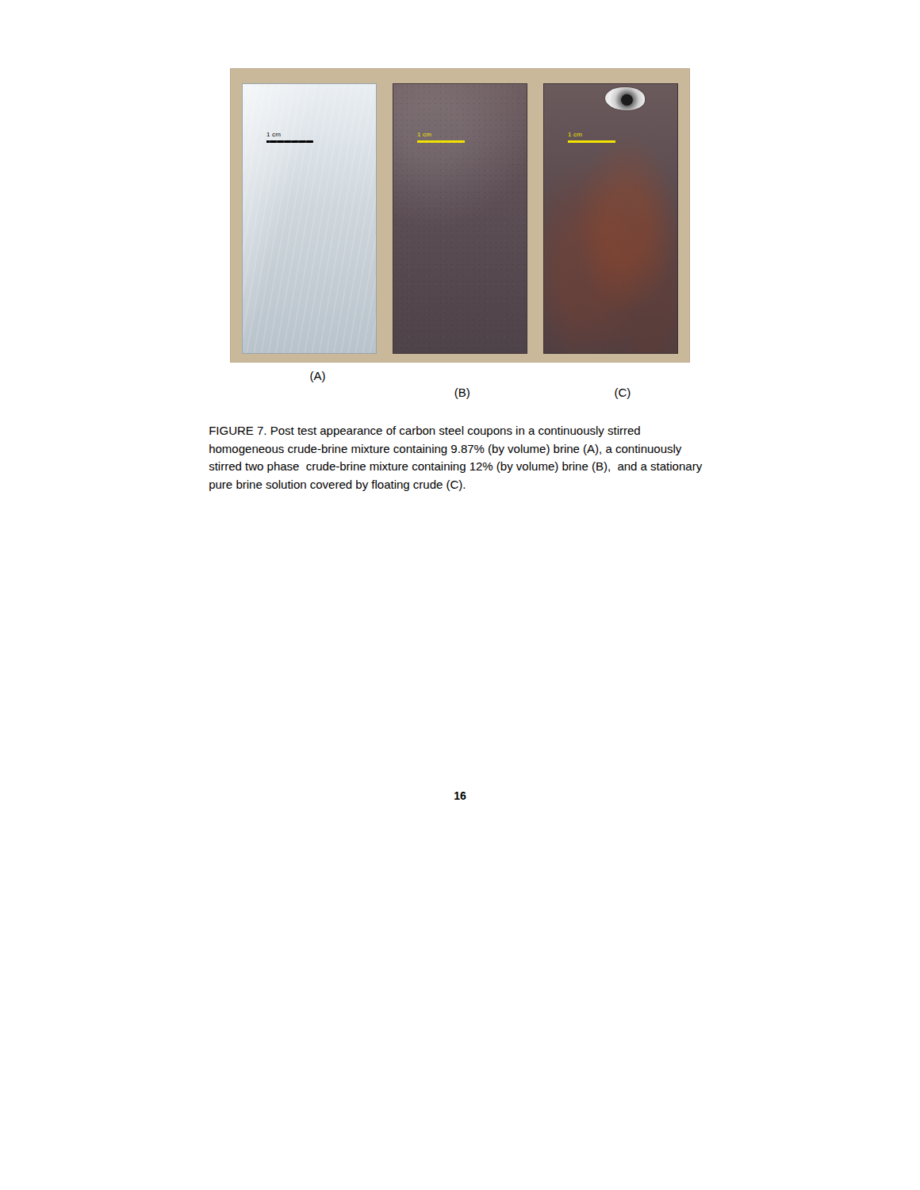1 cm
1 cm
1 cm
(A) (B) (C)
FIGURE 7. Post test appearance of carbon steel coupons in a continuously stirred homogeneous crude-brine mixture containing 9.87% (by volume) brine (A), a continuously stirred two phase crude-brine mixture containing 12% (by volume) brine (B), and a stationary pure brine solution covered by floating crude (C).
16